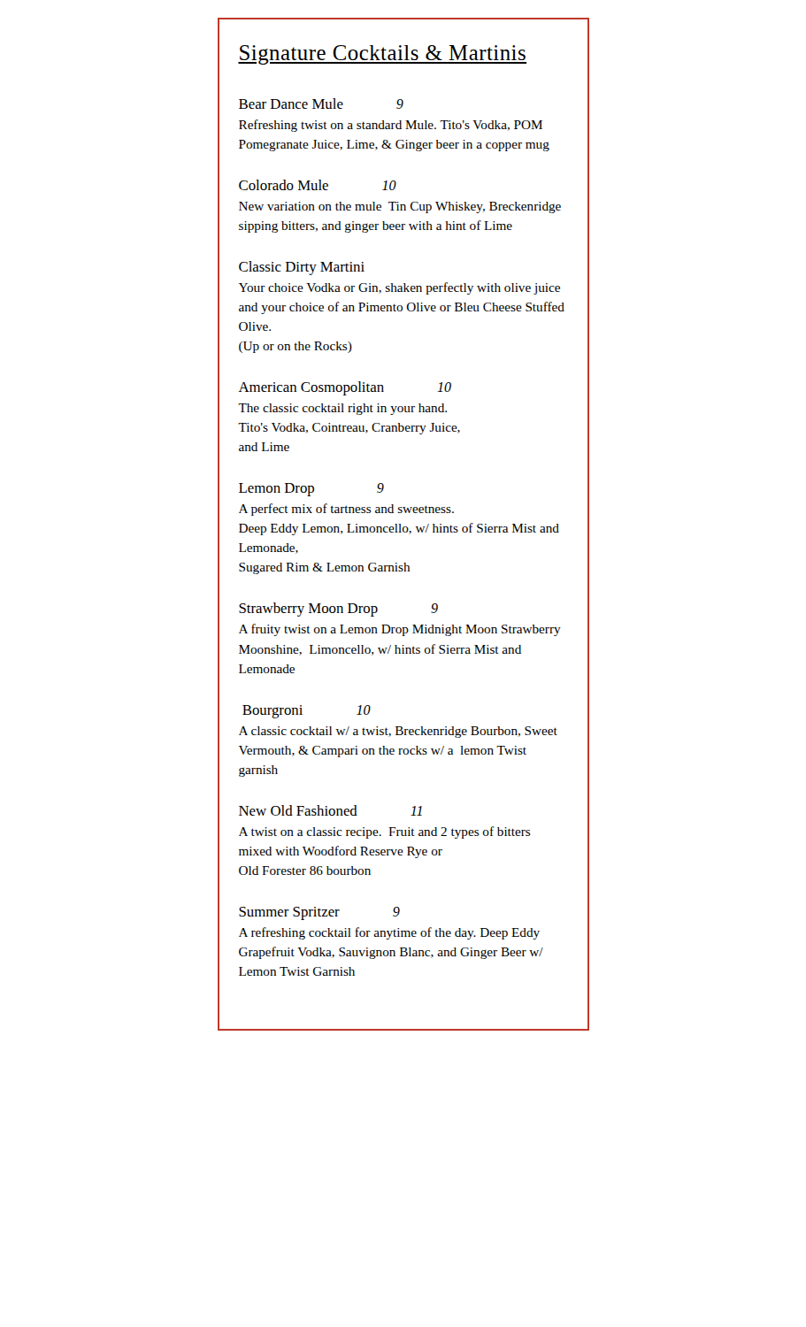Signature Cocktails & Martinis
Bear Dance Mule
9
Refreshing twist on a standard Mule. Tito's Vodka, POM Pomegranate Juice, Lime, & Ginger beer in a copper mug
Colorado Mule
10
New variation on the mule Tin Cup Whiskey, Breckenridge sipping bitters, and ginger beer with a hint of Lime
Classic Dirty Martini
Your choice Vodka or Gin, shaken perfectly with olive juice and your choice of an Pimento Olive or Bleu Cheese Stuffed Olive.
(Up or on the Rocks)
American Cosmopolitan
10
The classic cocktail right in your hand.
Tito's Vodka, Cointreau, Cranberry Juice,
and Lime
Lemon Drop
9
A perfect mix of tartness and sweetness.
Deep Eddy Lemon, Limoncello, w/ hints of Sierra Mist and Lemonade,
Sugared Rim & Lemon Garnish
Strawberry Moon Drop
9
A fruity twist on a Lemon Drop Midnight Moon Strawberry Moonshine, Limoncello, w/ hints of Sierra Mist and Lemonade
Bourgroni
10
A classic cocktail w/ a twist, Breckenridge Bourbon, Sweet Vermouth, & Campari on the rocks w/ a lemon Twist garnish
New Old Fashioned
11
A twist on a classic recipe. Fruit and 2 types of bitters mixed with Woodford Reserve Rye or
Old Forester 86 bourbon
Summer Spritzer
9
A refreshing cocktail for anytime of the day. Deep Eddy Grapefruit Vodka, Sauvignon Blanc, and Ginger Beer w/ Lemon Twist Garnish